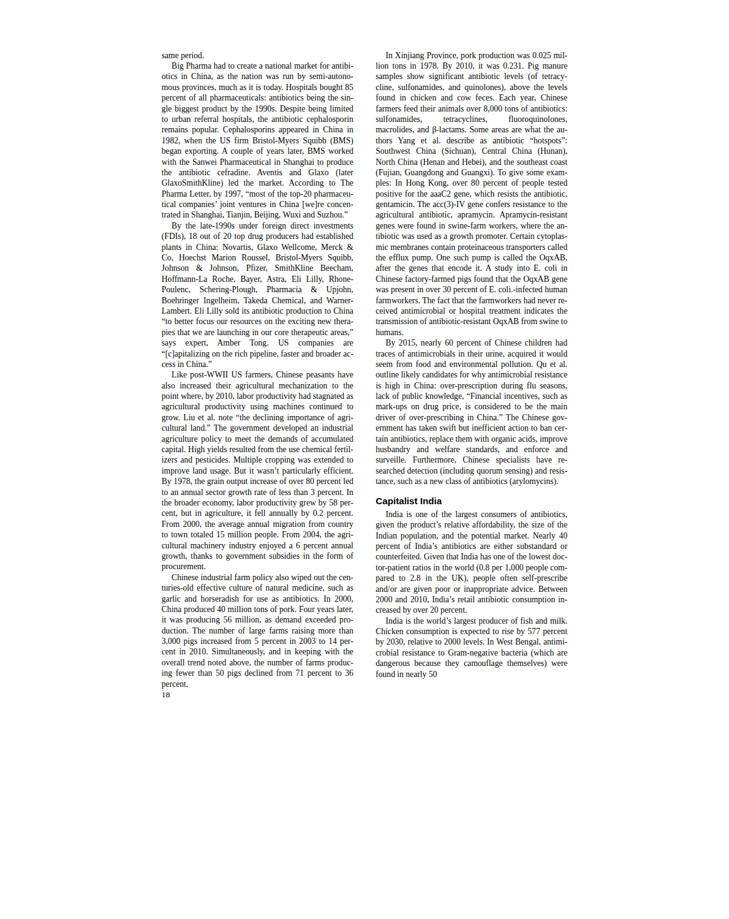same period.
Big Pharma had to create a national market for antibiotics in China, as the nation was run by semi-autonomous provinces, much as it is today. Hospitals bought 85 percent of all pharmaceuticals: antibiotics being the single biggest product by the 1990s. Despite being limited to urban referral hospitals, the antibiotic cephalosporin remains popular. Cephalosporins appeared in China in 1982, when the US firm Bristol-Myers Squibb (BMS) began exporting. A couple of years later, BMS worked with the Sanwei Pharmaceutical in Shanghai to produce the antibiotic cefradine. Aventis and Glaxo (later GlaxoSmithKline) led the market. According to The Pharma Letter, by 1997, “most of the top-20 pharmaceutical companies’ joint ventures in China [we]re concentrated in Shanghai, Tianjin, Beijing, Wuxi and Suzhou.”
By the late-1990s under foreign direct investments (FDIs), 18 out of 20 top drug producers had established plants in China: Novartis, Glaxo Wellcome, Merck & Co, Hoechst Marion Roussel, Bristol-Myers Squibb, Johnson & Johnson, Pfizer, SmithKline Beecham, Hoffmann-La Roche, Bayer, Astra, Eli Lilly, Rhone-Poulenc, Schering-Plough, Pharmacia & Upjohn, Boehringer Ingelheim, Takeda Chemical, and Warner-Lambert. Eli Lilly sold its antibiotic production to China “to better focus our resources on the exciting new therapies that we are launching in our core therapeutic areas,” says expert, Amber Tong. US companies are “[c]apitalizing on the rich pipeline, faster and broader access in China.”
Like post-WWII US farmers, Chinese peasants have also increased their agricultural mechanization to the point where, by 2010, labor productivity had stagnated as agricultural productivity using machines continued to grow. Liu et al. note “the declining importance of agricultural land.” The government developed an industrial agriculture policy to meet the demands of accumulated capital. High yields resulted from the use chemical fertilizers and pesticides. Multiple cropping was extended to improve land usage. But it wasn’t particularly efficient. By 1978, the grain output increase of over 80 percent led to an annual sector growth rate of less than 3 percent. In the broader economy, labor productivity grew by 58 percent, but in agriculture, it fell annually by 0.2 percent. From 2000, the average annual migration from country to town totaled 15 million people. From 2004, the agricultural machinery industry enjoyed a 6 percent annual growth, thanks to government subsidies in the form of procurement.
Chinese industrial farm policy also wiped out the centuries-old effective culture of natural medicine, such as garlic and horseradish for use as antibiotics. In 2000, China produced 40 million tons of pork. Four years later, it was producing 56 million, as demand exceeded production. The number of large farms raising more than 3,000 pigs increased from 5 percent in 2003 to 14 percent in 2010. Simultaneously, and in keeping with the overall trend noted above, the number of farms producing fewer than 50 pigs declined from 71 percent to 36 percent.
In Xinjiang Province, pork production was 0.025 million tons in 1978. By 2010, it was 0.231. Pig manure samples show significant antibiotic levels (of tetracycline, sulfonamides, and quinolones), above the levels found in chicken and cow feces. Each year, Chinese farmers feed their animals over 8,000 tons of antibiotics: sulfonamides, tetracyclines, fluoroquinolones, macrolides, and β-lactams. Some areas are what the authors Yang et al. describe as antibiotic “hotspots”: Southwest China (Sichuan), Central China (Hunan), North China (Henan and Hebei), and the southeast coast (Fujian, Guangdong and Guangxi). To give some examples: In Hong Kong, over 80 percent of people tested positive for the aaaC2 gene, which resists the antibiotic, gentamicin. The acc(3)-IV gene confers resistance to the agricultural antibiotic, apramycin. Apramycin-resistant genes were found in swine-farm workers, where the antibiotic was used as a growth promoter. Certain cytoplasmic membranes contain proteinaceous transporters called the efflux pump. One such pump is called the OqxAB, after the genes that encode it. A study into E. coli in Chinese factory-farmed pigs found that the OqxAB gene was present in over 30 percent of E. coli.-infected human farmworkers. The fact that the farmworkers had never received antimicrobial or hospital treatment indicates the transmission of antibiotic-resistant OqxAB from swine to humans.
By 2015, nearly 60 percent of Chinese children had traces of antimicrobials in their urine, acquired it would seem from food and environmental pollution. Qu et al. outline likely candidates for why antimicrobial resistance is high in China: over-prescription during flu seasons, lack of public knowledge, “Financial incentives, such as mark-ups on drug price, is considered to be the main driver of over-prescribing in China.” The Chinese government has taken swift but inefficient action to ban certain antibiotics, replace them with organic acids, improve husbandry and welfare standards, and enforce and surveille. Furthermore, Chinese specialists have researched detection (including quorum sensing) and resistance, such as a new class of antibiotics (arylomycins).
Capitalist India
India is one of the largest consumers of antibiotics, given the product’s relative affordability, the size of the Indian population, and the potential market. Nearly 40 percent of India’s antibiotics are either substandard or counterfeited. Given that India has one of the lowest doctor-patient ratios in the world (0.8 per 1,000 people compared to 2.8 in the UK), people often self-prescribe and/or are given poor or inappropriate advice. Between 2000 and 2010, India’s retail antibiotic consumption increased by over 20 percent.
India is the world’s largest producer of fish and milk. Chicken consumption is expected to rise by 577 percent by 2030, relative to 2000 levels. In West Bengal, antimicrobial resistance to Gram-negative bacteria (which are dangerous because they camouflage themselves) were found in nearly 50
18